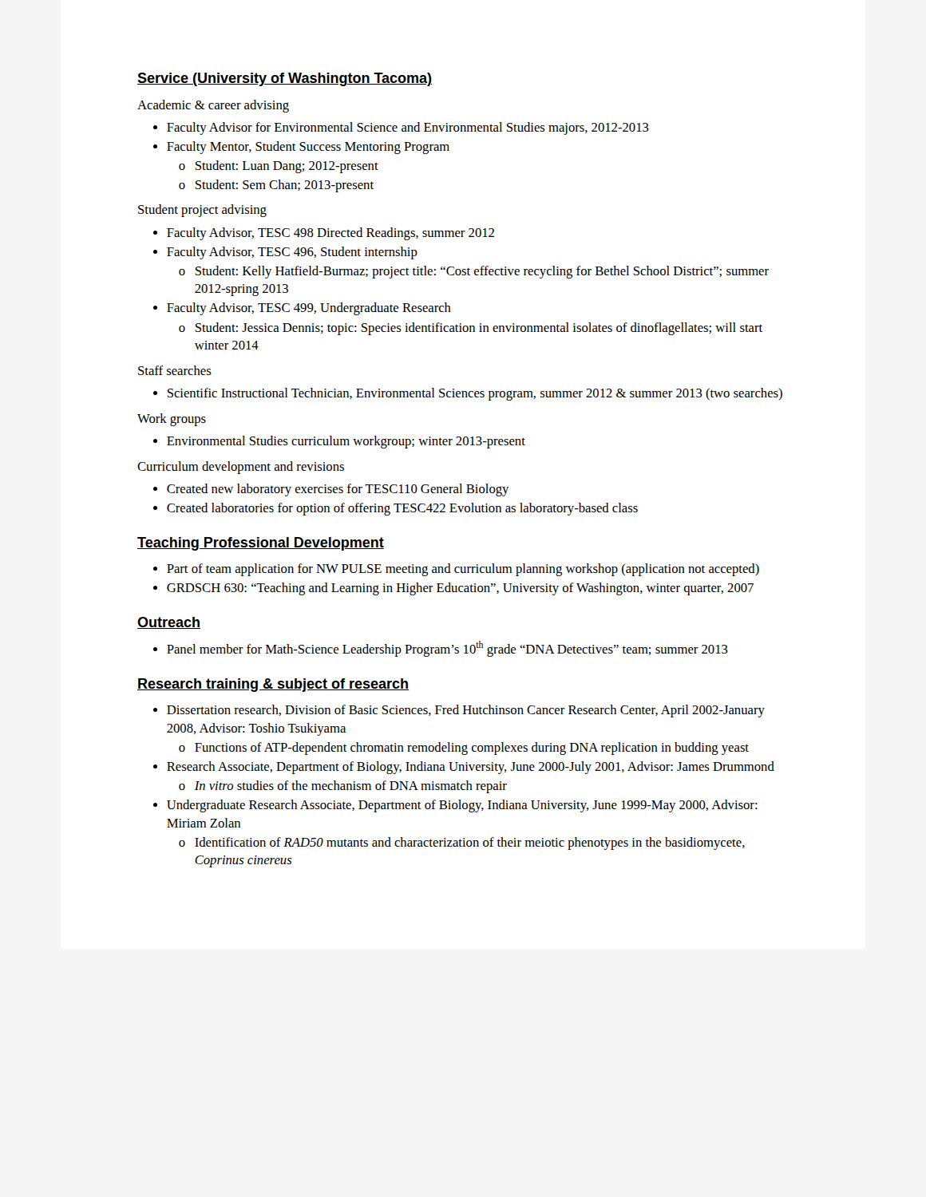Service (University of Washington Tacoma)
Academic & career advising
Faculty Advisor for Environmental Science and Environmental Studies majors, 2012-2013
Faculty Mentor, Student Success Mentoring Program
Student: Luan Dang; 2012-present
Student: Sem Chan; 2013-present
Student project advising
Faculty Advisor, TESC 498 Directed Readings, summer 2012
Faculty Advisor, TESC 496, Student internship
Student: Kelly Hatfield-Burmaz; project title: “Cost effective recycling for Bethel School District”; summer 2012-spring 2013
Faculty Advisor, TESC 499, Undergraduate Research
Student: Jessica Dennis; topic: Species identification in environmental isolates of dinoflagellates; will start winter 2014
Staff searches
Scientific Instructional Technician, Environmental Sciences program, summer 2012 & summer 2013 (two searches)
Work groups
Environmental Studies curriculum workgroup; winter 2013-present
Curriculum development and revisions
Created new laboratory exercises for TESC110 General Biology
Created laboratories for option of offering TESC422 Evolution as laboratory-based class
Teaching Professional Development
Part of team application for NW PULSE meeting and curriculum planning workshop (application not accepted)
GRDSCH 630: “Teaching and Learning in Higher Education”, University of Washington, winter quarter, 2007
Outreach
Panel member for Math-Science Leadership Program’s 10th grade “DNA Detectives” team; summer 2013
Research training & subject of research
Dissertation research, Division of Basic Sciences, Fred Hutchinson Cancer Research Center, April 2002-January 2008, Advisor: Toshio Tsukiyama
Functions of ATP-dependent chromatin remodeling complexes during DNA replication in budding yeast
Research Associate, Department of Biology, Indiana University, June 2000-July 2001, Advisor: James Drummond
In vitro studies of the mechanism of DNA mismatch repair
Undergraduate Research Associate, Department of Biology, Indiana University, June 1999-May 2000, Advisor: Miriam Zolan
Identification of RAD50 mutants and characterization of their meiotic phenotypes in the basidiomycete, Coprinus cinereus